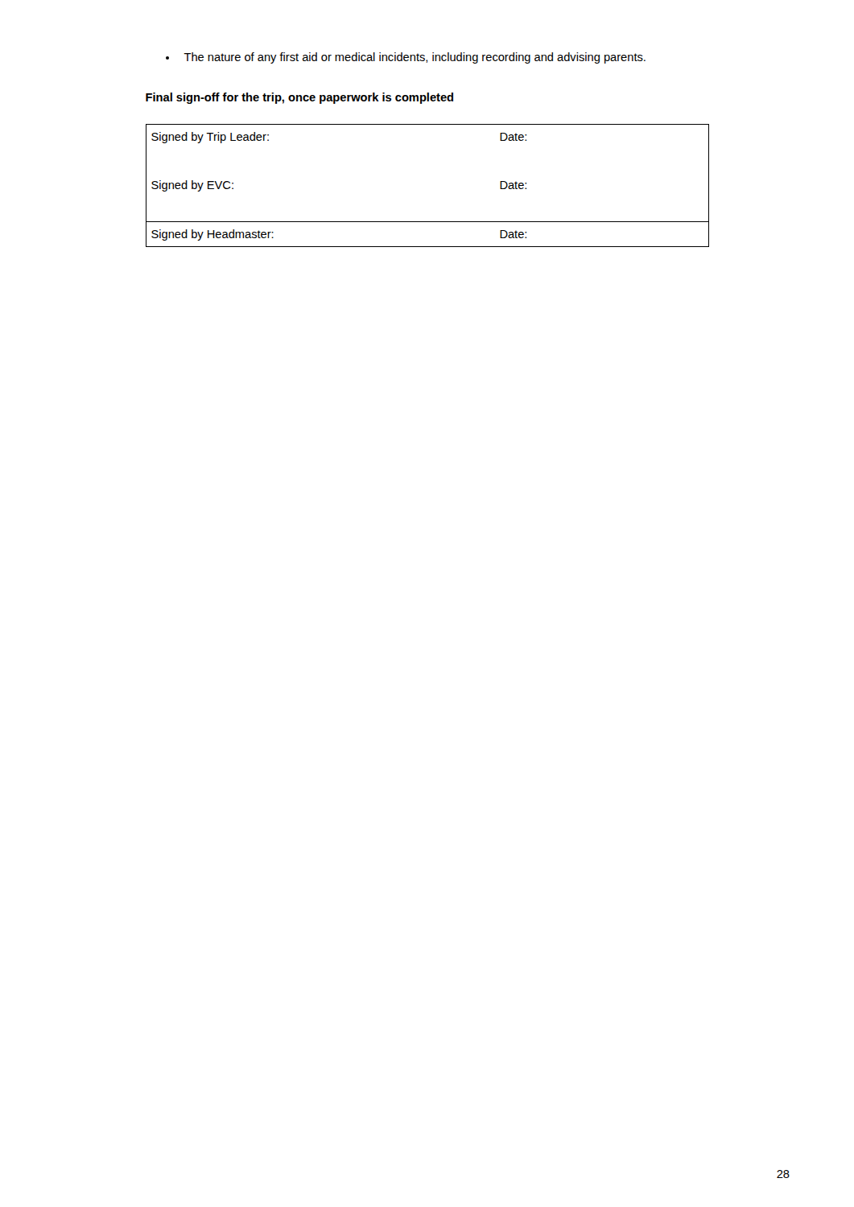The nature of any first aid or medical incidents, including recording and advising parents.
Final sign-off for the trip, once paperwork is completed
| Signed by Trip Leader: | Date: |
| Signed by EVC: | Date: |
| Signed by Headmaster: | Date: |
28